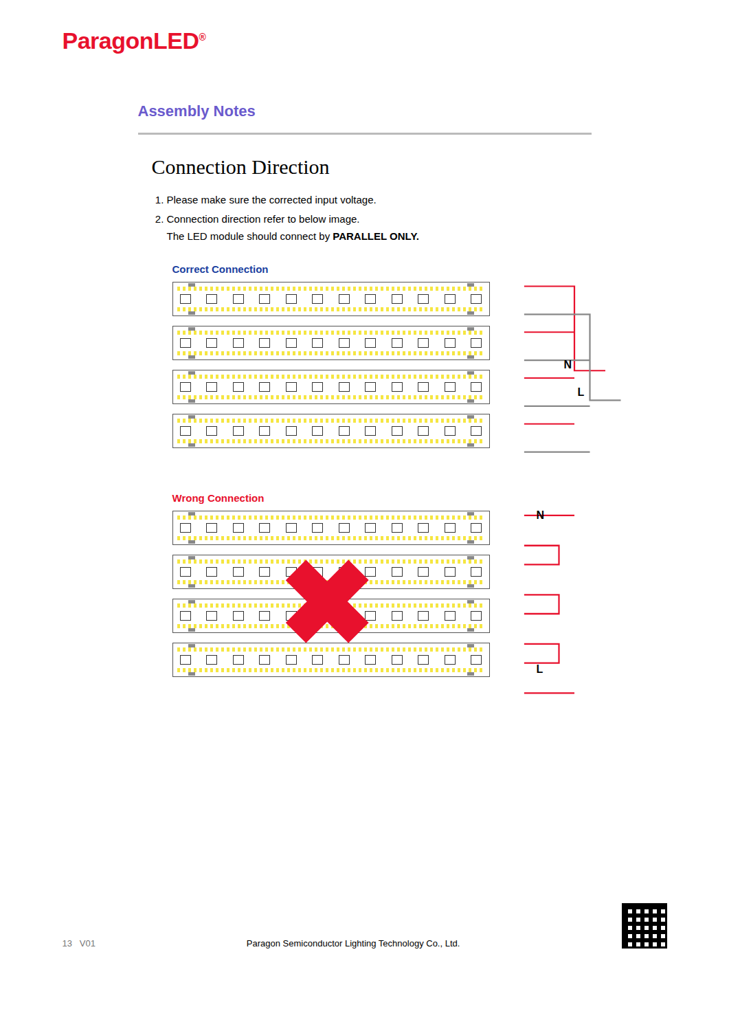ParagonLED®
Assembly Notes
Connection Direction
Please make sure the corrected input voltage.
Connection direction refer to below image.
The LED module should connect by PARALLEL ONLY.
Correct Connection
N
L
Wrong Connection
✖
N
L
13 V01 Paragon Semiconductor Lighting Technology Co., Ltd.